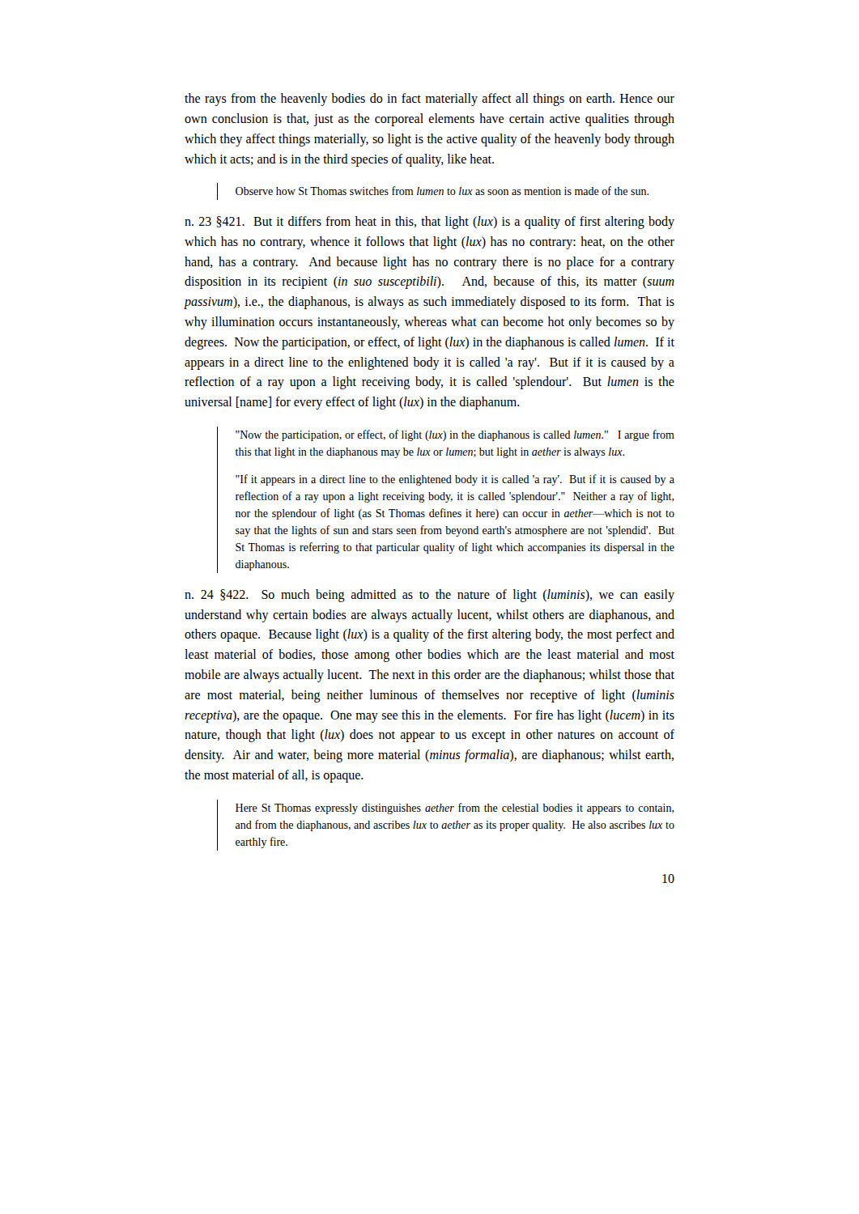the rays from the heavenly bodies do in fact materially affect all things on earth. Hence our own conclusion is that, just as the corporeal elements have certain active qualities through which they affect things materially, so light is the active quality of the heavenly body through which it acts; and is in the third species of quality, like heat.
Observe how St Thomas switches from lumen to lux as soon as mention is made of the sun.
n. 23 §421. But it differs from heat in this, that light (lux) is a quality of first altering body which has no contrary, whence it follows that light (lux) has no contrary: heat, on the other hand, has a contrary. And because light has no contrary there is no place for a contrary disposition in its recipient (in suo susceptibili). And, because of this, its matter (suum passivum), i.e., the diaphanous, is always as such immediately disposed to its form. That is why illumination occurs instantaneously, whereas what can become hot only becomes so by degrees. Now the participation, or effect, of light (lux) in the diaphanous is called lumen. If it appears in a direct line to the enlightened body it is called 'a ray'. But if it is caused by a reflection of a ray upon a light receiving body, it is called 'splendour'. But lumen is the universal [name] for every effect of light (lux) in the diaphanum.
"Now the participation, or effect, of light (lux) in the diaphanous is called lumen." I argue from this that light in the diaphanous may be lux or lumen; but light in aether is always lux.
"If it appears in a direct line to the enlightened body it is called 'a ray'. But if it is caused by a reflection of a ray upon a light receiving body, it is called 'splendour'." Neither a ray of light, nor the splendour of light (as St Thomas defines it here) can occur in aether—which is not to say that the lights of sun and stars seen from beyond earth's atmosphere are not 'splendid'. But St Thomas is referring to that particular quality of light which accompanies its dispersal in the diaphanous.
n. 24 §422. So much being admitted as to the nature of light (luminis), we can easily understand why certain bodies are always actually lucent, whilst others are diaphanous, and others opaque. Because light (lux) is a quality of the first altering body, the most perfect and least material of bodies, those among other bodies which are the least material and most mobile are always actually lucent. The next in this order are the diaphanous; whilst those that are most material, being neither luminous of themselves nor receptive of light (luminis receptiva), are the opaque. One may see this in the elements. For fire has light (lucem) in its nature, though that light (lux) does not appear to us except in other natures on account of density. Air and water, being more material (minus formalia), are diaphanous; whilst earth, the most material of all, is opaque.
Here St Thomas expressly distinguishes aether from the celestial bodies it appears to contain, and from the diaphanous, and ascribes lux to aether as its proper quality. He also ascribes lux to earthly fire.
10